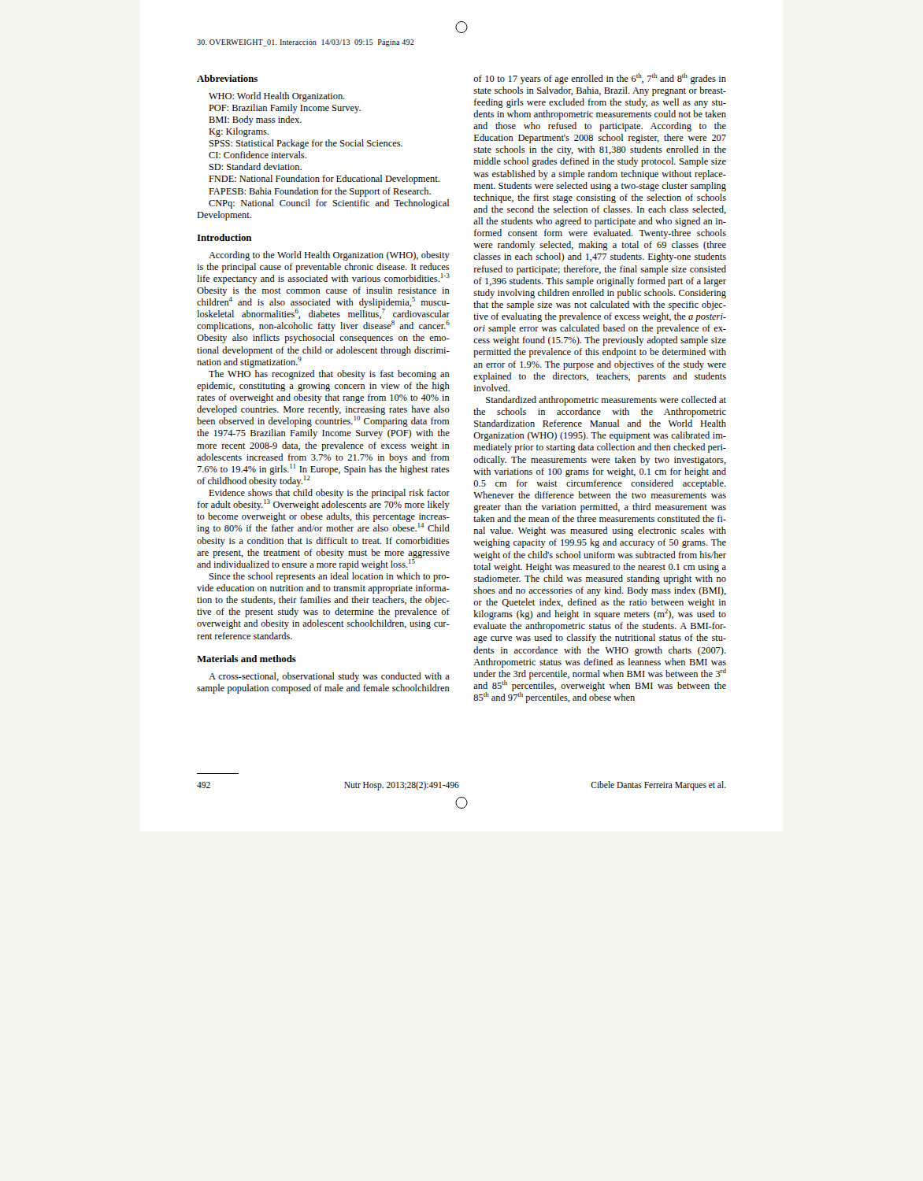30. OVERWEIGHT_01. Interacción 14/03/13 09:15 Página 492
Abbreviations
WHO: World Health Organization.
POF: Brazilian Family Income Survey.
BMI: Body mass index.
Kg: Kilograms.
SPSS: Statistical Package for the Social Sciences.
CI: Confidence intervals.
SD: Standard deviation.
FNDE: National Foundation for Educational Development.
FAPESB: Bahia Foundation for the Support of Research.
CNPq: National Council for Scientific and Technological Development.
Introduction
According to the World Health Organization (WHO), obesity is the principal cause of preventable chronic disease. It reduces life expectancy and is associated with various comorbidities.1-3 Obesity is the most common cause of insulin resistance in children4 and is also associated with dyslipidemia,5 musculoskeletal abnormalities6, diabetes mellitus,7 cardiovascular complications, non-alcoholic fatty liver disease8 and cancer.6 Obesity also inflicts psychosocial consequences on the emotional development of the child or adolescent through discrimination and stigmatization.9
The WHO has recognized that obesity is fast becoming an epidemic, constituting a growing concern in view of the high rates of overweight and obesity that range from 10% to 40% in developed countries. More recently, increasing rates have also been observed in developing countries.10 Comparing data from the 1974-75 Brazilian Family Income Survey (POF) with the more recent 2008-9 data, the prevalence of excess weight in adolescents increased from 3.7% to 21.7% in boys and from 7.6% to 19.4% in girls.11 In Europe, Spain has the highest rates of childhood obesity today.12
Evidence shows that child obesity is the principal risk factor for adult obesity.13 Overweight adolescents are 70% more likely to become overweight or obese adults, this percentage increasing to 80% if the father and/or mother are also obese.14 Child obesity is a condition that is difficult to treat. If comorbidities are present, the treatment of obesity must be more aggressive and individualized to ensure a more rapid weight loss.15
Since the school represents an ideal location in which to provide education on nutrition and to transmit appropriate information to the students, their families and their teachers, the objective of the present study was to determine the prevalence of overweight and obesity in adolescent schoolchildren, using current reference standards.
Materials and methods
A cross-sectional, observational study was conducted with a sample population composed of male and female schoolchildren of 10 to 17 years of age enrolled in the 6th, 7th and 8th grades in state schools in Salvador, Bahia, Brazil. Any pregnant or breastfeeding girls were excluded from the study, as well as any students in whom anthropometric measurements could not be taken and those who refused to participate. According to the Education Department's 2008 school register, there were 207 state schools in the city, with 81,380 students enrolled in the middle school grades defined in the study protocol. Sample size was established by a simple random technique without replacement. Students were selected using a two-stage cluster sampling technique, the first stage consisting of the selection of schools and the second the selection of classes. In each class selected, all the students who agreed to participate and who signed an informed consent form were evaluated. Twenty-three schools were randomly selected, making a total of 69 classes (three classes in each school) and 1,477 students. Eighty-one students refused to participate; therefore, the final sample size consisted of 1,396 students. This sample originally formed part of a larger study involving children enrolled in public schools. Considering that the sample size was not calculated with the specific objective of evaluating the prevalence of excess weight, the a posteriori sample error was calculated based on the prevalence of excess weight found (15.7%). The previously adopted sample size permitted the prevalence of this endpoint to be determined with an error of 1.9%. The purpose and objectives of the study were explained to the directors, teachers, parents and students involved.
Standardized anthropometric measurements were collected at the schools in accordance with the Anthropometric Standardization Reference Manual and the World Health Organization (WHO) (1995). The equipment was calibrated immediately prior to starting data collection and then checked periodically. The measurements were taken by two investigators, with variations of 100 grams for weight, 0.1 cm for height and 0.5 cm for waist circumference considered acceptable. Whenever the difference between the two measurements was greater than the variation permitted, a third measurement was taken and the mean of the three measurements constituted the final value. Weight was measured using electronic scales with weighing capacity of 199.95 kg and accuracy of 50 grams. The weight of the child's school uniform was subtracted from his/her total weight. Height was measured to the nearest 0.1 cm using a stadiometer. The child was measured standing upright with no shoes and no accessories of any kind. Body mass index (BMI), or the Quetelet index, defined as the ratio between weight in kilograms (kg) and height in square meters (m2), was used to evaluate the anthropometric status of the students. A BMI-for-age curve was used to classify the nutritional status of the students in accordance with the WHO growth charts (2007). Anthropometric status was defined as leanness when BMI was under the 3rd percentile, normal when BMI was between the 3rd and 85th percentiles, overweight when BMI was between the 85th and 97th percentiles, and obese when
492
Nutr Hosp. 2013;28(2):491-496
Cibele Dantas Ferreira Marques et al.